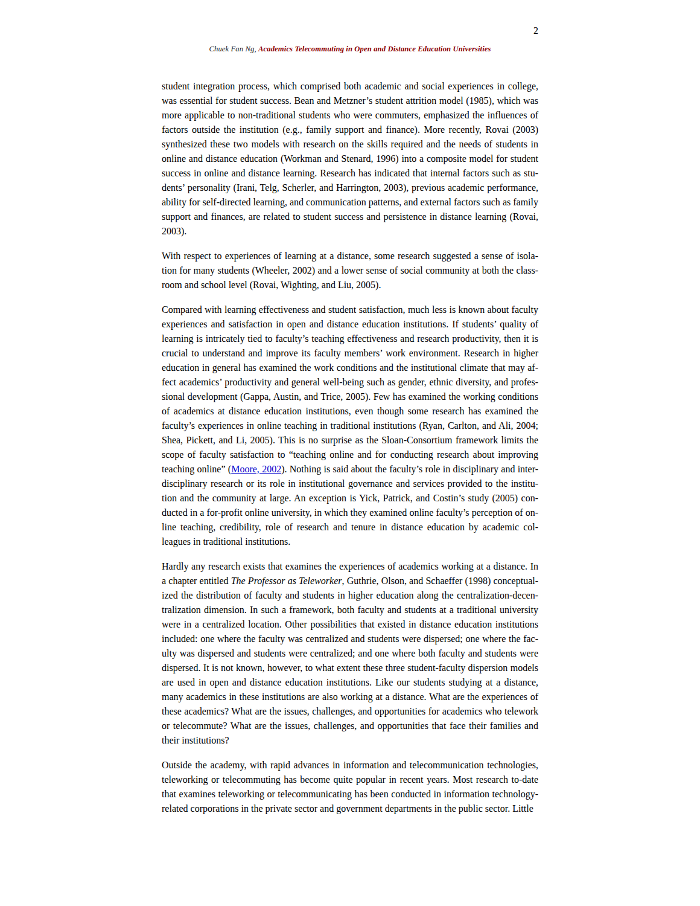2
Chuek Fan Ng, Academics Telecommuting in Open and Distance Education Universities
student integration process, which comprised both academic and social experiences in college, was essential for student success. Bean and Metzner’s student attrition model (1985), which was more applicable to non-traditional students who were commuters, emphasized the influences of factors outside the institution (e.g., family support and finance). More recently, Rovai (2003) synthesized these two models with research on the skills required and the needs of students in online and distance education (Workman and Stenard, 1996) into a composite model for student success in online and distance learning. Research has indicated that internal factors such as students’ personality (Irani, Telg, Scherler, and Harrington, 2003), previous academic performance, ability for self-directed learning, and communication patterns, and external factors such as family support and finances, are related to student success and persistence in distance learning (Rovai, 2003).
With respect to experiences of learning at a distance, some research suggested a sense of isolation for many students (Wheeler, 2002) and a lower sense of social community at both the classroom and school level (Rovai, Wighting, and Liu, 2005).
Compared with learning effectiveness and student satisfaction, much less is known about faculty experiences and satisfaction in open and distance education institutions. If students’ quality of learning is intricately tied to faculty’s teaching effectiveness and research productivity, then it is crucial to understand and improve its faculty members’ work environment. Research in higher education in general has examined the work conditions and the institutional climate that may affect academics’ productivity and general well-being such as gender, ethnic diversity, and professional development (Gappa, Austin, and Trice, 2005). Few has examined the working conditions of academics at distance education institutions, even though some research has examined the faculty’s experiences in online teaching in traditional institutions (Ryan, Carlton, and Ali, 2004; Shea, Pickett, and Li, 2005). This is no surprise as the Sloan-Consortium framework limits the scope of faculty satisfaction to “teaching online and for conducting research about improving teaching online” (Moore, 2002). Nothing is said about the faculty’s role in disciplinary and inter-disciplinary research or its role in institutional governance and services provided to the institution and the community at large. An exception is Yick, Patrick, and Costin’s study (2005) conducted in a for-profit online university, in which they examined online faculty’s perception of online teaching, credibility, role of research and tenure in distance education by academic colleagues in traditional institutions.
Hardly any research exists that examines the experiences of academics working at a distance. In a chapter entitled The Professor as Teleworker, Guthrie, Olson, and Schaeffer (1998) conceptualized the distribution of faculty and students in higher education along the centralization-decentralization dimension. In such a framework, both faculty and students at a traditional university were in a centralized location. Other possibilities that existed in distance education institutions included: one where the faculty was centralized and students were dispersed; one where the faculty was dispersed and students were centralized; and one where both faculty and students were dispersed. It is not known, however, to what extent these three student-faculty dispersion models are used in open and distance education institutions. Like our students studying at a distance, many academics in these institutions are also working at a distance. What are the experiences of these academics? What are the issues, challenges, and opportunities for academics who telework or telecommute? What are the issues, challenges, and opportunities that face their families and their institutions?
Outside the academy, with rapid advances in information and telecommunication technologies, teleworking or telecommuting has become quite popular in recent years. Most research to-date that examines teleworking or telecommunicating has been conducted in information technology-related corporations in the private sector and government departments in the public sector. Little